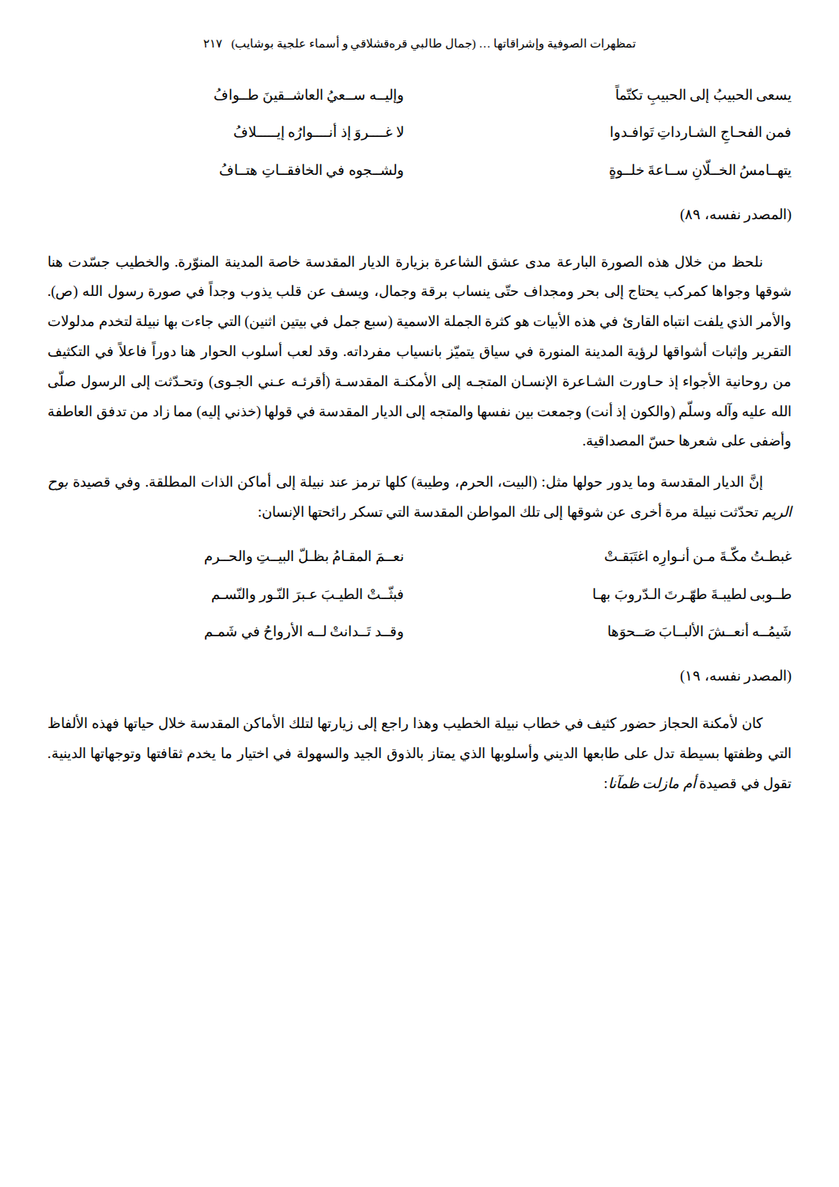تمظهرات الصوفية وإشراقاتها … (جمال طالبي قرەقشلاقي و أسماء علجية بوشايب) ٢١٧
يسعى الحبيبُ إلى الحبيبِ تكتّماً
وإليــه ســعيُ العاشــقينَ طــوافُ
فمن الفحـاجِ الشـارداتِ تَوافـدوا
لا غــــروَ إذ أنــــوارُه إيـــــلافُ
يتهــامسُ الخــلّانِ ســاعةَ خلــوةٍ
ولشــجوه في الخافقــاتِ هتــافُ
(المصدر نفسه، ٨٩)
نلحظ من خلال هذه الصورة البارعة مدى عشق الشاعرة بزيارة الديار المقدسة خاصة المدينة المنوّرة. والخطيب جسّدت هنا شوقها وجواها كمركب يحتاج إلى بحر ومجداف حتّى ينساب برقة وجمال، ويسف عن قلب يذوب وجداً في صورة رسول الله (ص). والأمر الذي يلفت انتباه القارئ في هذه الأبيات هو كثرة الجملة الاسمية (سبع جمل في بيتين اثنين) التي جاءت بها نبيلة لتخدم مدلولات التقرير وإثبات أشواقها لرؤية المدينة المنورة في سياق يتميّز بانسياب مفرداته. وقد لعب أسلوب الحوار هنا دوراً فاعلاً في التكثيف من روحانية الأجواء إذ حـاورت الشـاعرة الإنسـان المتجـه إلى الأمكنـة المقدسـة (أقرئـه عـني الجـوى) وتحـدّثت إلى الرسول صلّى الله عليه وآله وسلّم (والكون إذ أنت) وجمعت بين نفسها والمتجه إلى الديار المقدسة في قولها (خذني إليه) مما زاد من تدفق العاطفة وأضفى على شعرها حسّ المصداقية.
إنَّ الديار المقدسة وما يدور حولها مثل: (البيت، الحرم، وطيبة) كلها ترمز عند نبيلة إلى أماكن الذات المطلقة. وفي قصيدة بوح الريم تحدّثت نبيلة مرة أخرى عن شوقها إلى تلك المواطن المقدسة التي تسكر رائحتها الإنسان:
غبطـتُ مكّـةَ مـن أنـوارِه اغتَبَقـتْ
نعــمَ المقـامُ بظـلّ البيــتِ والحــرم
طــوبى لطيبـةَ طهّـرتَ الـدّروبَ بهـا
فبثّــتْ الطيـبَ عـبرَ النّـور والنّسـم
شَيمُــه أنعــشَ الألبــابَ صَــحوَها
وقــد تَــدانتْ لــه الأرواحُ في شَمـم
(المصدر نفسه، ١٩)
كان لأمكنة الحجاز حضور كثيف في خطاب نبيلة الخطيب وهذا راجع إلى زيارتها لتلك الأماكن المقدسة خلال حياتها فهذه الألفاظ التي وظفتها بسيطة تدل على طابعها الديني وأسلوبها الذي يمتاز بالذوق الجيد والسهولة في اختيار ما يخدم ثقافتها وتوجهاتها الدينية. تقول في قصيدة أم مازلت ظمآنا: